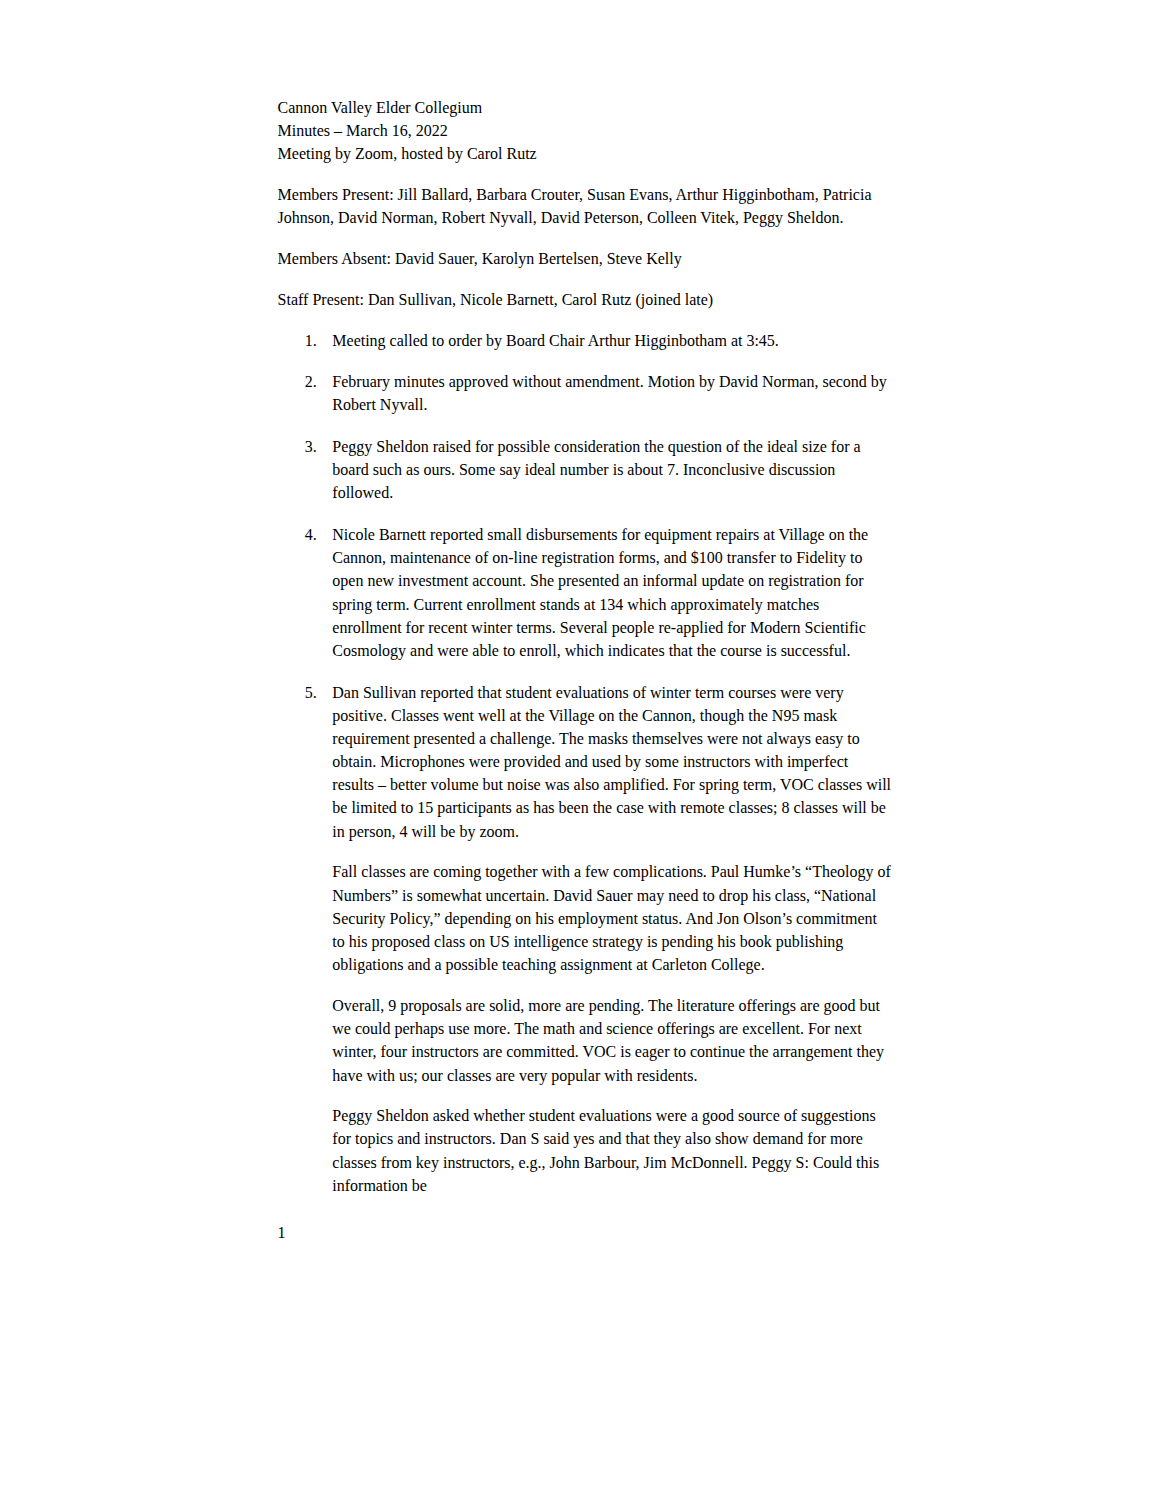Cannon Valley Elder Collegium
Minutes – March 16, 2022
Meeting by Zoom, hosted by Carol Rutz
Members Present: Jill Ballard, Barbara Crouter, Susan Evans, Arthur Higginbotham, Patricia Johnson, David Norman, Robert Nyvall, David Peterson, Colleen Vitek, Peggy Sheldon.
Members Absent: David Sauer, Karolyn Bertelsen, Steve Kelly
Staff Present: Dan Sullivan, Nicole Barnett, Carol Rutz (joined late)
Meeting called to order by Board Chair Arthur Higginbotham at 3:45.
February minutes approved without amendment. Motion by David Norman, second by Robert Nyvall.
Peggy Sheldon raised for possible consideration the question of the ideal size for a board such as ours. Some say ideal number is about 7. Inconclusive discussion followed.
Nicole Barnett reported small disbursements for equipment repairs at Village on the Cannon, maintenance of on-line registration forms, and $100 transfer to Fidelity to open new investment account. She presented an informal update on registration for spring term. Current enrollment stands at 134 which approximately matches enrollment for recent winter terms. Several people re-applied for Modern Scientific Cosmology and were able to enroll, which indicates that the course is successful.
Dan Sullivan reported that student evaluations of winter term courses were very positive. Classes went well at the Village on the Cannon, though the N95 mask requirement presented a challenge. The masks themselves were not always easy to obtain. Microphones were provided and used by some instructors with imperfect results – better volume but noise was also amplified. For spring term, VOC classes will be limited to 15 participants as has been the case with remote classes; 8 classes will be in person, 4 will be by zoom.
Fall classes are coming together with a few complications. Paul Humke’s “Theology of Numbers” is somewhat uncertain. David Sauer may need to drop his class, “National Security Policy,” depending on his employment status. And Jon Olson’s commitment to his proposed class on US intelligence strategy is pending his book publishing obligations and a possible teaching assignment at Carleton College.
Overall, 9 proposals are solid, more are pending. The literature offerings are good but we could perhaps use more. The math and science offerings are excellent. For next winter, four instructors are committed. VOC is eager to continue the arrangement they have with us; our classes are very popular with residents.
Peggy Sheldon asked whether student evaluations were a good source of suggestions for topics and instructors. Dan S said yes and that they also show demand for more classes from key instructors, e.g., John Barbour, Jim McDonnell. Peggy S: Could this information be
1